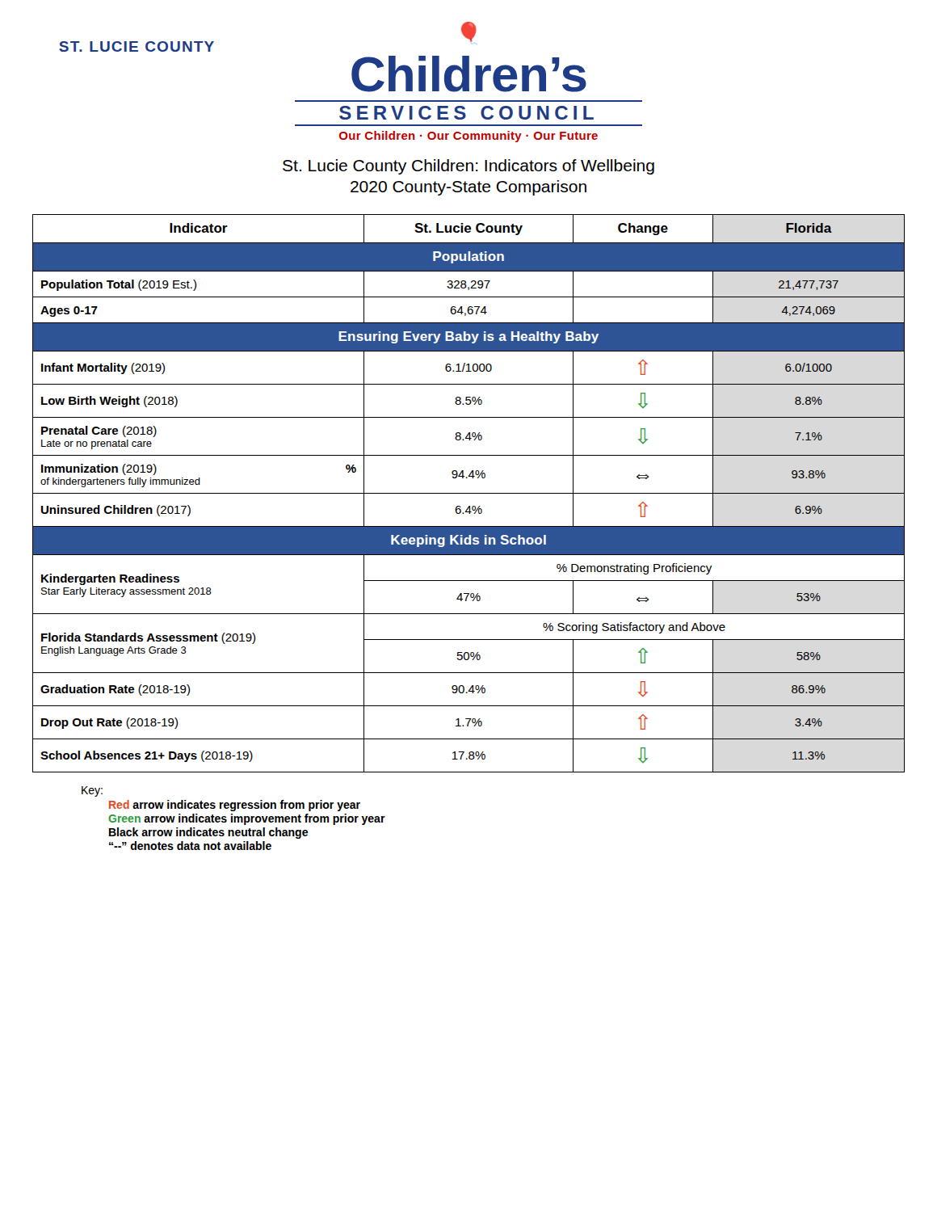🎈 ST. LUCIE COUNTY Children’s SERVICES COUNCIL Our Children · Our Community · Our Future
St. Lucie County Children: Indicators of Wellbeing
2020 County-State Comparison
| Indicator | St. Lucie County | Change | Florida |
| --- | --- | --- | --- |
| Population |
| Population Total (2019 Est.) | 328,297 | | 21,477,737 |
| Ages 0-17 | 64,674 | | 4,274,069 |
| Ensuring Every Baby is a Healthy Baby |
| Infant Mortality (2019) | 6.1/1000 | ⇧ | 6.0/1000 |
| Low Birth Weight (2018) | 8.5% | ⇩ | 8.8% |
| Prenatal Care (2018) Late or no prenatal care | 8.4% | ⇩ | 7.1% |
| Immunization (2019) % of kindergarteners fully immunized | 94.4% | ⇔ | 93.8% |
| Uninsured Children (2017) | 6.4% | ⇧ | 6.9% |
| Keeping Kids in School |
| Kindergarten Readiness Star Early Literacy assessment 2018 | % Demonstrating Proficiency |
| 47% | ⇔ | 53% |
| Florida Standards Assessment (2019) English Language Arts Grade 3 | % Scoring Satisfactory and Above |
| 50% | ⇧ | 58% |
| Graduation Rate (2018-19) | 90.4% | ⇩ | 86.9% |
| Drop Out Rate (2018-19) | 1.7% | ⇧ | 3.4% |
| School Absences 21+ Days (2018-19) | 17.8% | ⇩ | 11.3% |
Key:
Red arrow indicates regression from prior year
Green arrow indicates improvement from prior year
Black arrow indicates neutral change
“--” denotes data not available